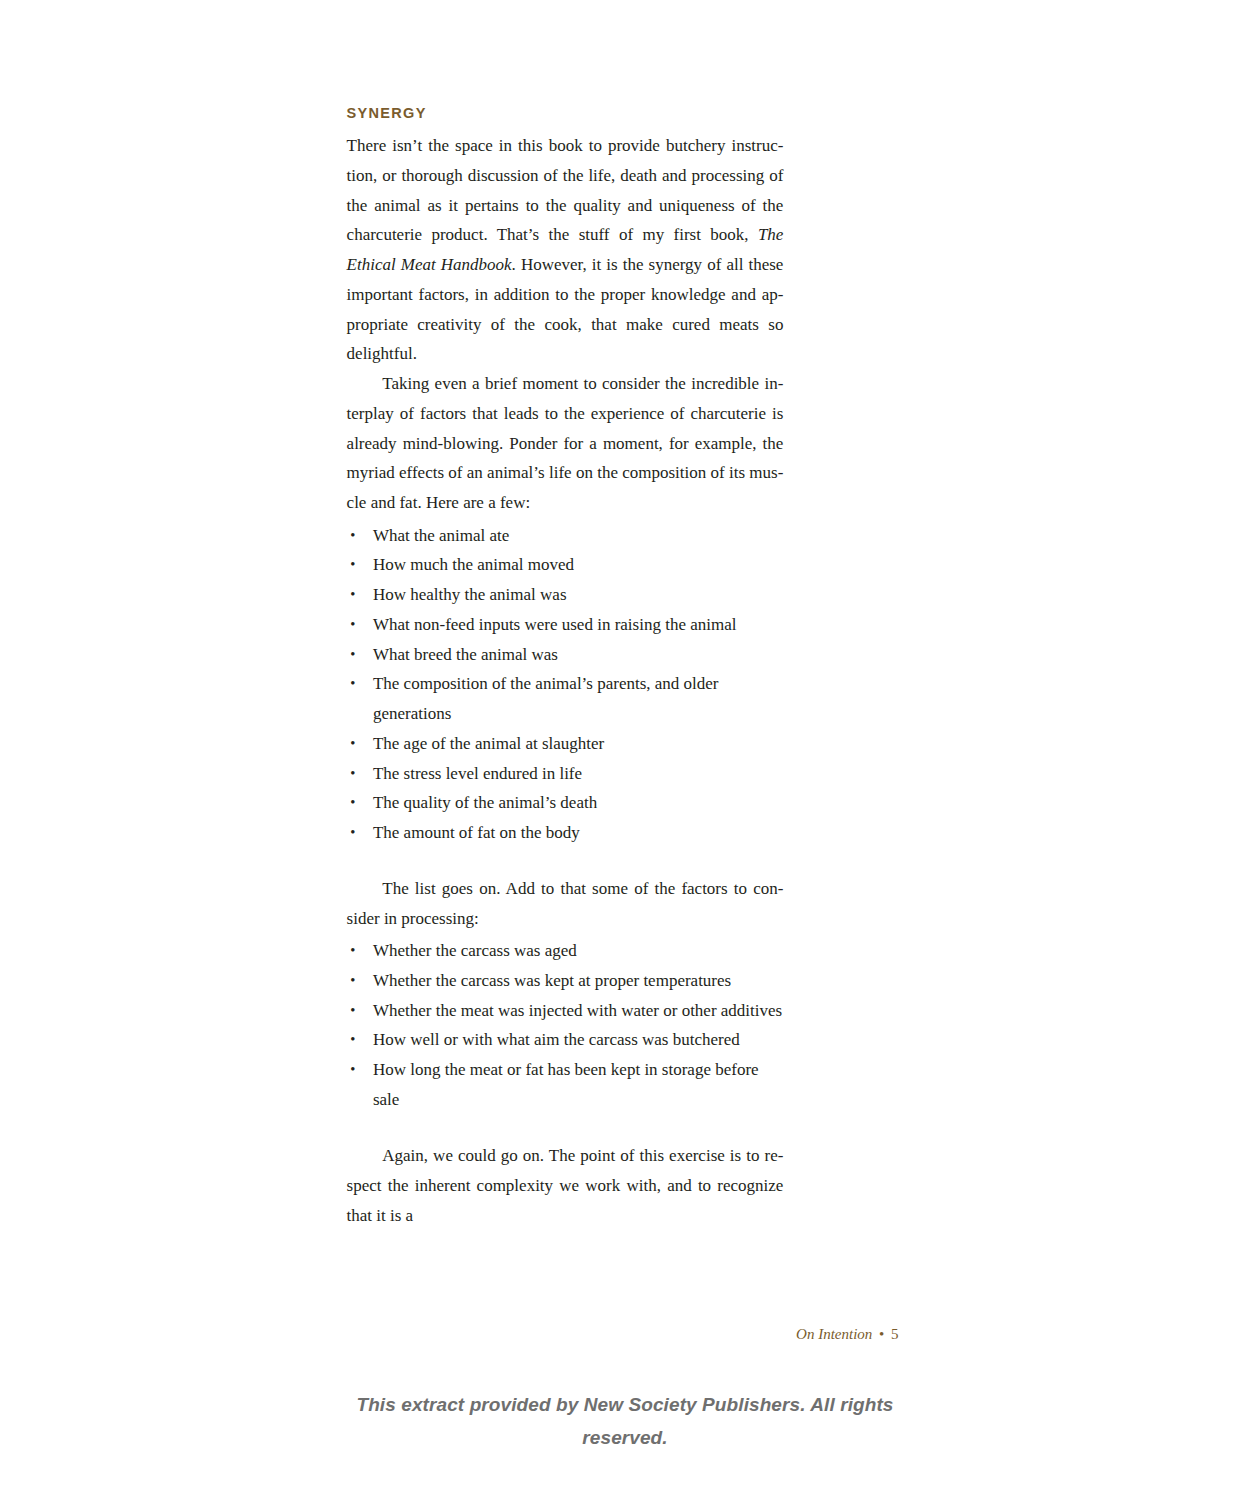Synergy
There isn’t the space in this book to provide butchery instruction, or thorough discussion of the life, death and processing of the animal as it pertains to the quality and uniqueness of the charcuterie product. That’s the stuff of my first book, The Ethical Meat Handbook. However, it is the synergy of all these important factors, in addition to the proper knowledge and appropriate creativity of the cook, that make cured meats so delightful.
Taking even a brief moment to consider the incredible interplay of factors that leads to the experience of charcuterie is already mind-blowing. Ponder for a moment, for example, the myriad effects of an animal’s life on the composition of its muscle and fat. Here are a few:
What the animal ate
How much the animal moved
How healthy the animal was
What non-feed inputs were used in raising the animal
What breed the animal was
The composition of the animal’s parents, and older generations
The age of the animal at slaughter
The stress level endured in life
The quality of the animal’s death
The amount of fat on the body
The list goes on. Add to that some of the factors to consider in processing:
Whether the carcass was aged
Whether the carcass was kept at proper temperatures
Whether the meat was injected with water or other additives
How well or with what aim the carcass was butchered
How long the meat or fat has been kept in storage before sale
Again, we could go on. The point of this exercise is to respect the inherent complexity we work with, and to recognize that it is a
On Intention•5
This extract provided by New Society Publishers. All rights reserved.